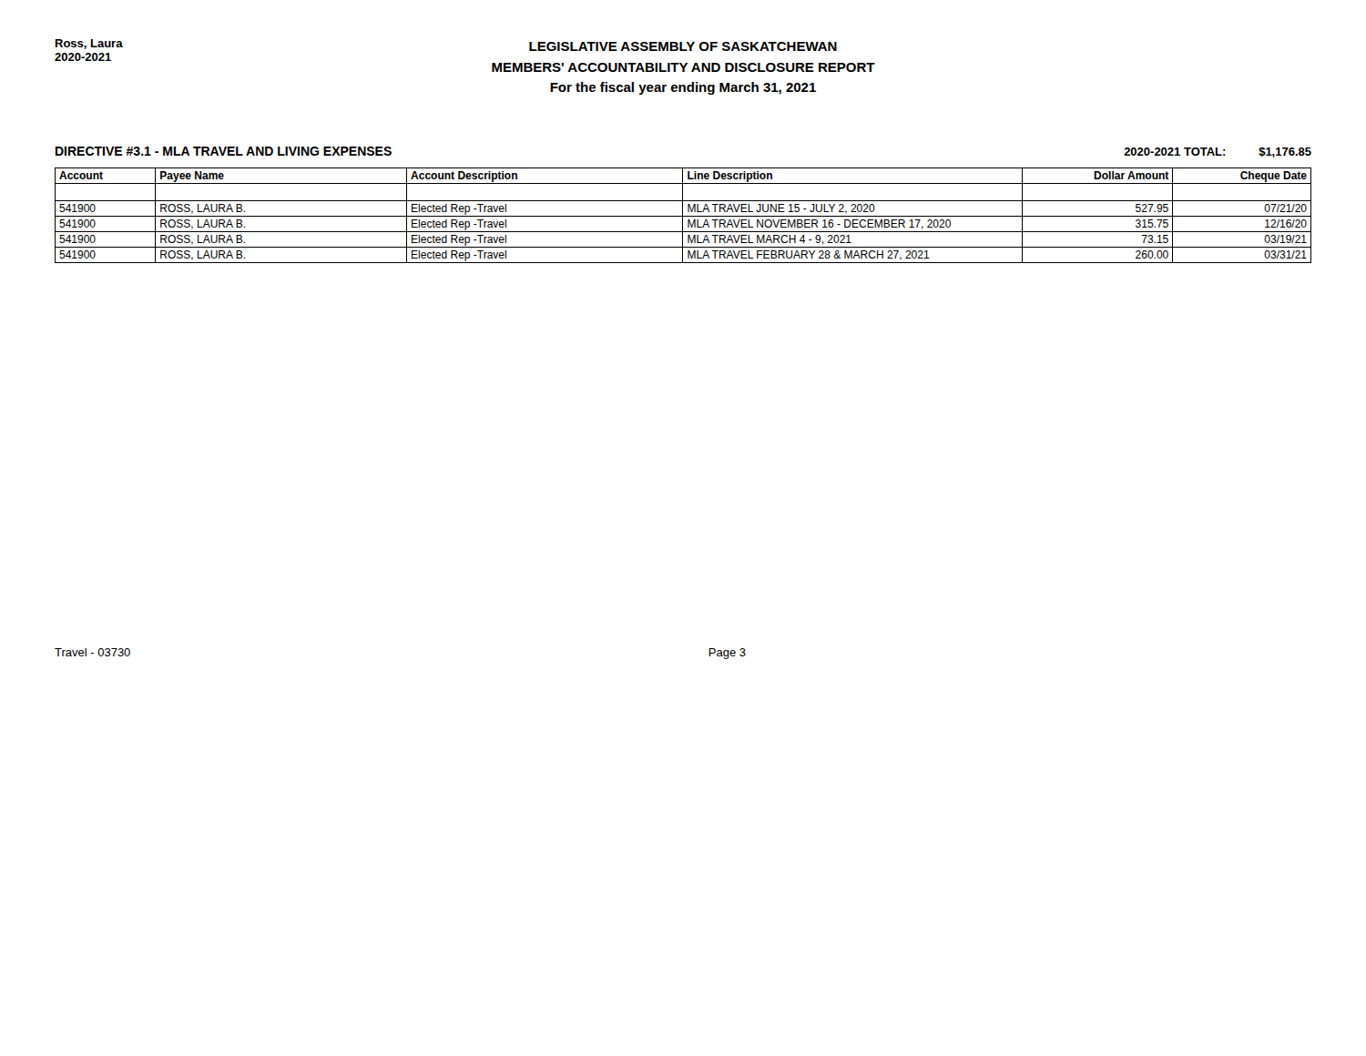Ross, Laura
2020-2021
LEGISLATIVE ASSEMBLY OF SASKATCHEWAN
MEMBERS' ACCOUNTABILITY AND DISCLOSURE REPORT
For the fiscal year ending March 31, 2021
DIRECTIVE #3.1 - MLA TRAVEL AND LIVING EXPENSES
2020-2021 TOTAL: $1,176.85
| Account | Payee Name | Account Description | Line Description | Dollar Amount | Cheque Date |
| --- | --- | --- | --- | --- | --- |
| 541900 | ROSS, LAURA B. | Elected Rep -Travel | MLA TRAVEL JUNE 15 - JULY 2, 2020 | 527.95 | 07/21/20 |
| 541900 | ROSS, LAURA B. | Elected Rep -Travel | MLA TRAVEL NOVEMBER 16 - DECEMBER 17, 2020 | 315.75 | 12/16/20 |
| 541900 | ROSS, LAURA B. | Elected Rep -Travel | MLA TRAVEL MARCH 4 - 9, 2021 | 73.15 | 03/19/21 |
| 541900 | ROSS, LAURA B. | Elected Rep -Travel | MLA TRAVEL FEBRUARY 28 & MARCH 27, 2021 | 260.00 | 03/31/21 |
Travel - 03730
Page 3